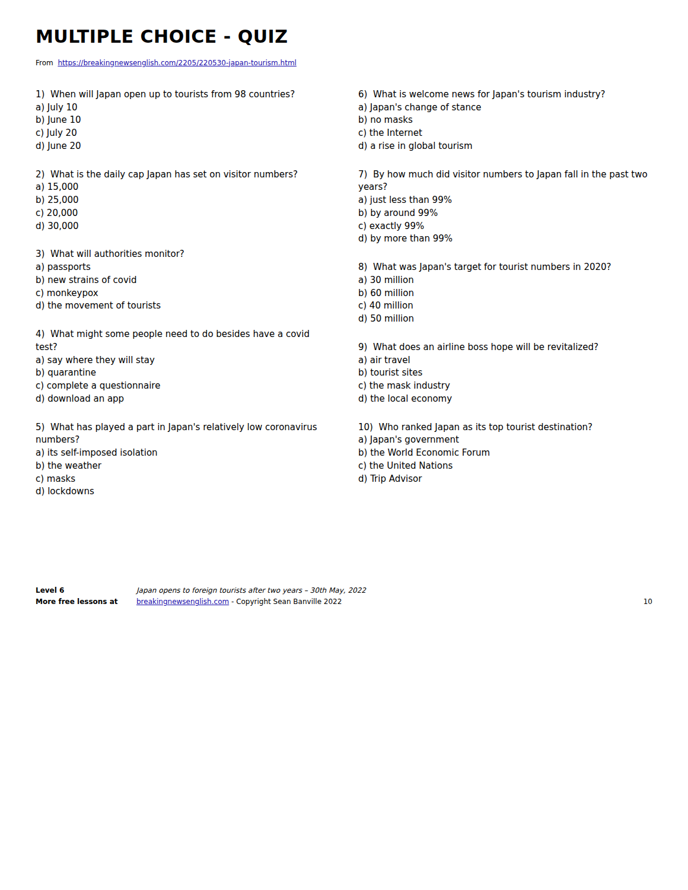MULTIPLE CHOICE - QUIZ
From https://breakingnewsenglish.com/2205/220530-japan-tourism.html
1) When will Japan open up to tourists from 98 countries?
a) July 10
b) June 10
c) July 20
d) June 20
2) What is the daily cap Japan has set on visitor numbers?
a) 15,000
b) 25,000
c) 20,000
d) 30,000
3) What will authorities monitor?
a) passports
b) new strains of covid
c) monkeypox
d) the movement of tourists
4) What might some people need to do besides have a covid test?
a) say where they will stay
b) quarantine
c) complete a questionnaire
d) download an app
5) What has played a part in Japan's relatively low coronavirus numbers?
a) its self-imposed isolation
b) the weather
c) masks
d) lockdowns
6) What is welcome news for Japan's tourism industry?
a) Japan's change of stance
b) no masks
c) the Internet
d) a rise in global tourism
7) By how much did visitor numbers to Japan fall in the past two years?
a) just less than 99%
b) by around 99%
c) exactly 99%
d) by more than 99%
8) What was Japan's target for tourist numbers in 2020?
a) 30 million
b) 60 million
c) 40 million
d) 50 million
9) What does an airline boss hope will be revitalized?
a) air travel
b) tourist sites
c) the mask industry
d) the local economy
10) Who ranked Japan as its top tourist destination?
a) Japan's government
b) the World Economic Forum
c) the United Nations
d) Trip Advisor
Level 6
Japan opens to foreign tourists after two years – 30th May, 2022
More free lessons at
breakingnewsenglish.com - Copyright Sean Banville 2022
10